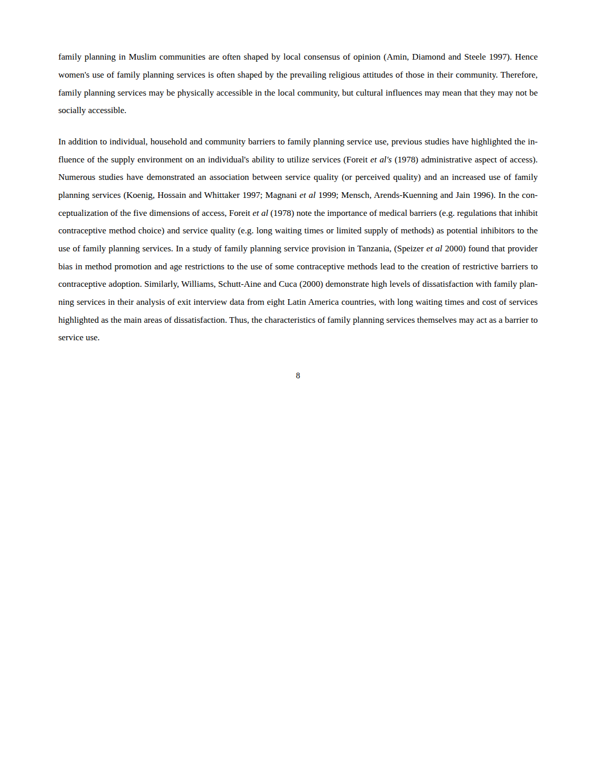family planning in Muslim communities are often shaped by local consensus of opinion (Amin, Diamond and Steele 1997). Hence women's use of family planning services is often shaped by the prevailing religious attitudes of those in their community. Therefore, family planning services may be physically accessible in the local community, but cultural influences may mean that they may not be socially accessible.
In addition to individual, household and community barriers to family planning service use, previous studies have highlighted the influence of the supply environment on an individual's ability to utilize services (Foreit et al's (1978) administrative aspect of access). Numerous studies have demonstrated an association between service quality (or perceived quality) and an increased use of family planning services (Koenig, Hossain and Whittaker 1997; Magnani et al 1999; Mensch, Arends-Kuenning and Jain 1996). In the conceptualization of the five dimensions of access, Foreit et al (1978) note the importance of medical barriers (e.g. regulations that inhibit contraceptive method choice) and service quality (e.g. long waiting times or limited supply of methods) as potential inhibitors to the use of family planning services. In a study of family planning service provision in Tanzania, (Speizer et al 2000) found that provider bias in method promotion and age restrictions to the use of some contraceptive methods lead to the creation of restrictive barriers to contraceptive adoption. Similarly, Williams, Schutt-Aine and Cuca (2000) demonstrate high levels of dissatisfaction with family planning services in their analysis of exit interview data from eight Latin America countries, with long waiting times and cost of services highlighted as the main areas of dissatisfaction. Thus, the characteristics of family planning services themselves may act as a barrier to service use.
8